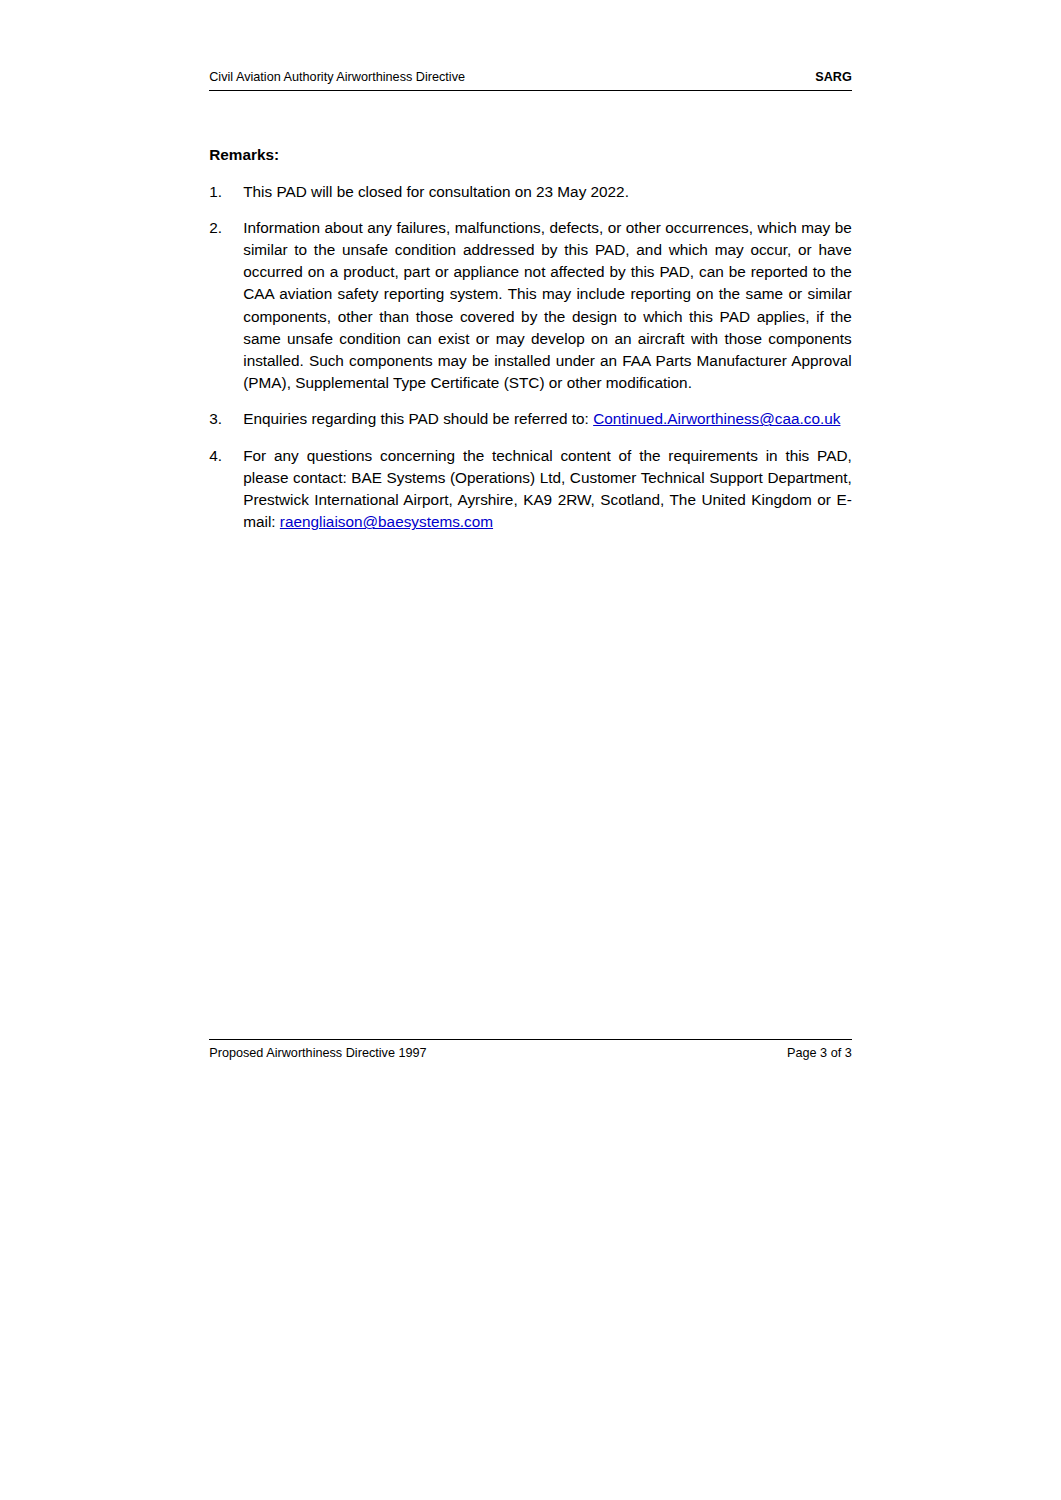Civil Aviation Authority Airworthiness Directive
SARG
Remarks:
1. This PAD will be closed for consultation on 23 May 2022.
2. Information about any failures, malfunctions, defects, or other occurrences, which may be similar to the unsafe condition addressed by this PAD, and which may occur, or have occurred on a product, part or appliance not affected by this PAD, can be reported to the CAA aviation safety reporting system. This may include reporting on the same or similar components, other than those covered by the design to which this PAD applies, if the same unsafe condition can exist or may develop on an aircraft with those components installed. Such components may be installed under an FAA Parts Manufacturer Approval (PMA), Supplemental Type Certificate (STC) or other modification.
3. Enquiries regarding this PAD should be referred to: Continued.Airworthiness@caa.co.uk
4. For any questions concerning the technical content of the requirements in this PAD, please contact: BAE Systems (Operations) Ltd, Customer Technical Support Department, Prestwick International Airport, Ayrshire, KA9 2RW, Scotland, The United Kingdom or E-mail: raengliaison@baesystems.com
Proposed Airworthiness Directive 1997
Page 3 of 3